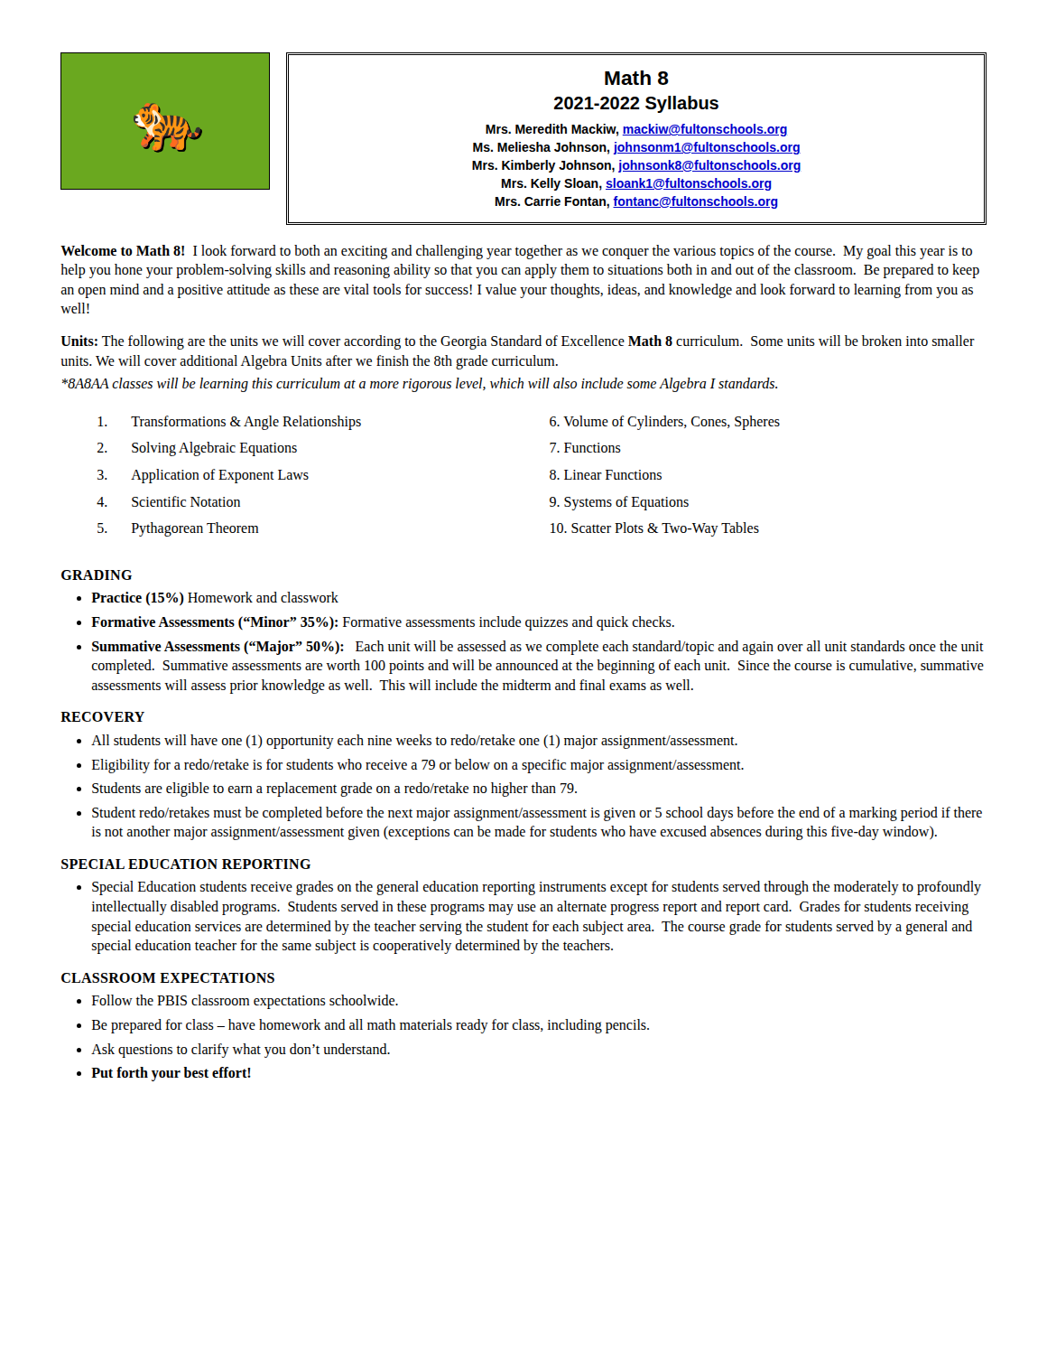🐅
Math 8
2021-2022 Syllabus
Mrs. Meredith Mackiw, mackiw@fultonschools.org
Ms. Meliesha Johnson, johnsonm1@fultonschools.org
Mrs. Kimberly Johnson, johnsonk8@fultonschools.org
Mrs. Kelly Sloan, sloank1@fultonschools.org
Mrs. Carrie Fontan, fontanc@fultonschools.org
Welcome to Math 8! I look forward to both an exciting and challenging year together as we conquer the various topics of the course. My goal this year is to help you hone your problem-solving skills and reasoning ability so that you can apply them to situations both in and out of the classroom. Be prepared to keep an open mind and a positive attitude as these are vital tools for success! I value your thoughts, ideas, and knowledge and look forward to learning from you as well!
Units: The following are the units we will cover according to the Georgia Standard of Excellence Math 8 curriculum. Some units will be broken into smaller units. We will cover additional Algebra Units after we finish the 8th grade curriculum.
*8A8AA classes will be learning this curriculum at a more rigorous level, which will also include some Algebra I standards.
| 1. | Transformations & Angle Relationships | 6. Volume of Cylinders, Cones, Spheres |
| 2. | Solving Algebraic Equations | 7. Functions |
| 3. | Application of Exponent Laws | 8. Linear Functions |
| 4. | Scientific Notation | 9. Systems of Equations |
| 5. | Pythagorean Theorem | 10. Scatter Plots & Two-Way Tables |
GRADING
Practice (15%) Homework and classwork
Formative Assessments (“Minor” 35%): Formative assessments include quizzes and quick checks.
Summative Assessments (“Major” 50%): Each unit will be assessed as we complete each standard/topic and again over all unit standards once the unit completed. Summative assessments are worth 100 points and will be announced at the beginning of each unit. Since the course is cumulative, summative assessments will assess prior knowledge as well. This will include the midterm and final exams as well.
RECOVERY
All students will have one (1) opportunity each nine weeks to redo/retake one (1) major assignment/assessment.
Eligibility for a redo/retake is for students who receive a 79 or below on a specific major assignment/assessment.
Students are eligible to earn a replacement grade on a redo/retake no higher than 79.
Student redo/retakes must be completed before the next major assignment/assessment is given or 5 school days before the end of a marking period if there is not another major assignment/assessment given (exceptions can be made for students who have excused absences during this five-day window).
SPECIAL EDUCATION REPORTING
Special Education students receive grades on the general education reporting instruments except for students served through the moderately to profoundly intellectually disabled programs. Students served in these programs may use an alternate progress report and report card. Grades for students receiving special education services are determined by the teacher serving the student for each subject area. The course grade for students served by a general and special education teacher for the same subject is cooperatively determined by the teachers.
CLASSROOM EXPECTATIONS
Follow the PBIS classroom expectations schoolwide.
Be prepared for class – have homework and all math materials ready for class, including pencils.
Ask questions to clarify what you don’t understand.
Put forth your best effort!